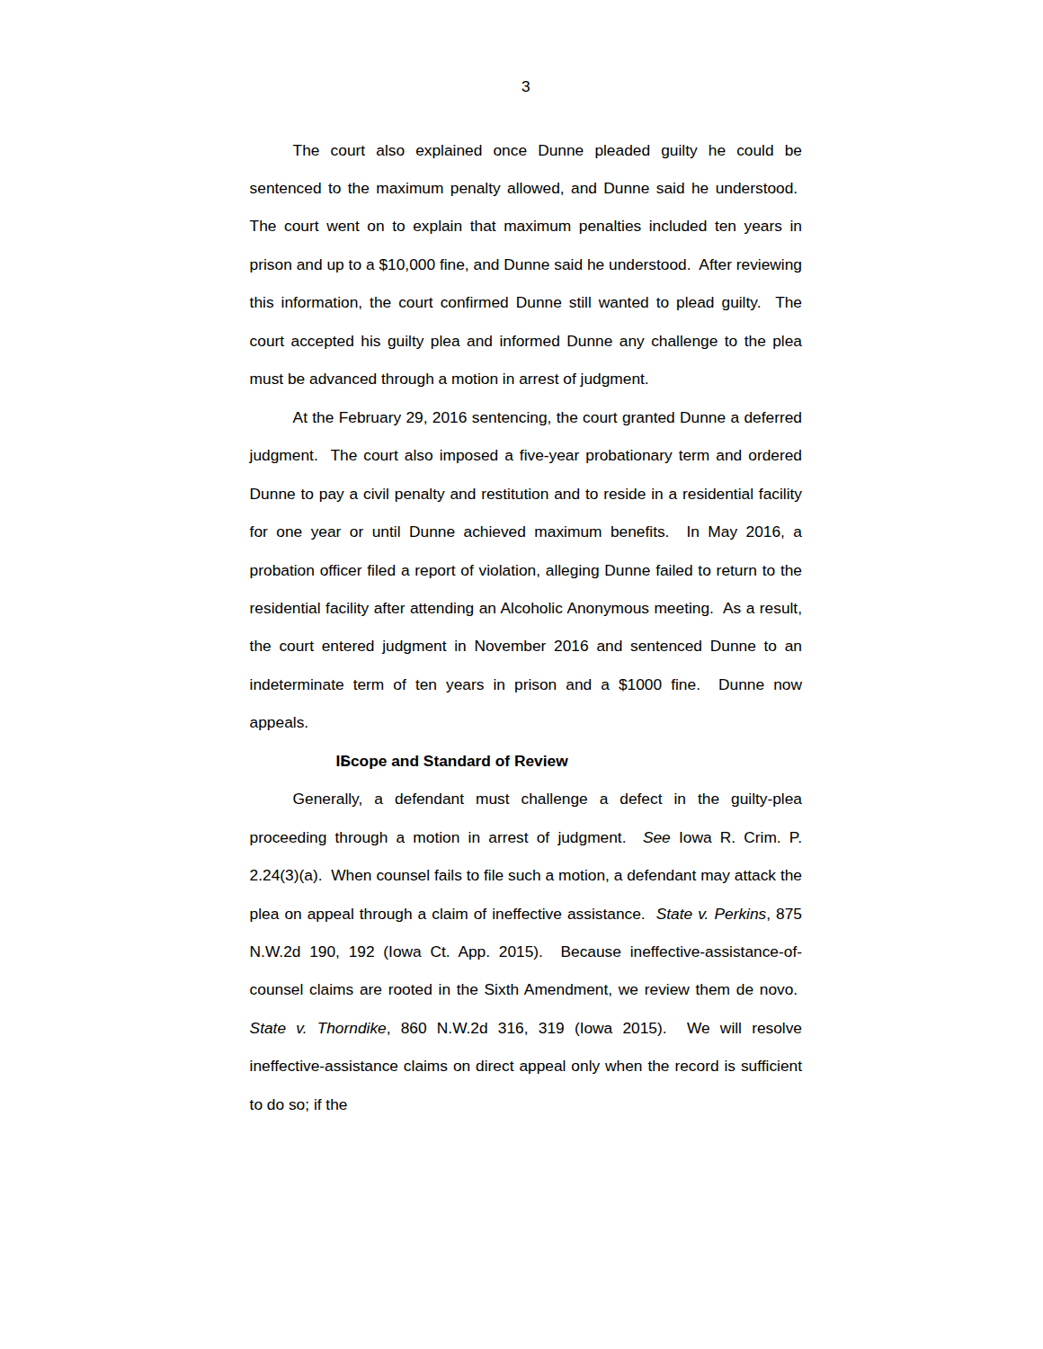3
The court also explained once Dunne pleaded guilty he could be sentenced to the maximum penalty allowed, and Dunne said he understood. The court went on to explain that maximum penalties included ten years in prison and up to a $10,000 fine, and Dunne said he understood. After reviewing this information, the court confirmed Dunne still wanted to plead guilty. The court accepted his guilty plea and informed Dunne any challenge to the plea must be advanced through a motion in arrest of judgment.
At the February 29, 2016 sentencing, the court granted Dunne a deferred judgment. The court also imposed a five-year probationary term and ordered Dunne to pay a civil penalty and restitution and to reside in a residential facility for one year or until Dunne achieved maximum benefits. In May 2016, a probation officer filed a report of violation, alleging Dunne failed to return to the residential facility after attending an Alcoholic Anonymous meeting. As a result, the court entered judgment in November 2016 and sentenced Dunne to an indeterminate term of ten years in prison and a $1000 fine. Dunne now appeals.
II. Scope and Standard of Review
Generally, a defendant must challenge a defect in the guilty-plea proceeding through a motion in arrest of judgment. See Iowa R. Crim. P. 2.24(3)(a). When counsel fails to file such a motion, a defendant may attack the plea on appeal through a claim of ineffective assistance. State v. Perkins, 875 N.W.2d 190, 192 (Iowa Ct. App. 2015). Because ineffective-assistance-of-counsel claims are rooted in the Sixth Amendment, we review them de novo. State v. Thorndike, 860 N.W.2d 316, 319 (Iowa 2015). We will resolve ineffective-assistance claims on direct appeal only when the record is sufficient to do so; if the